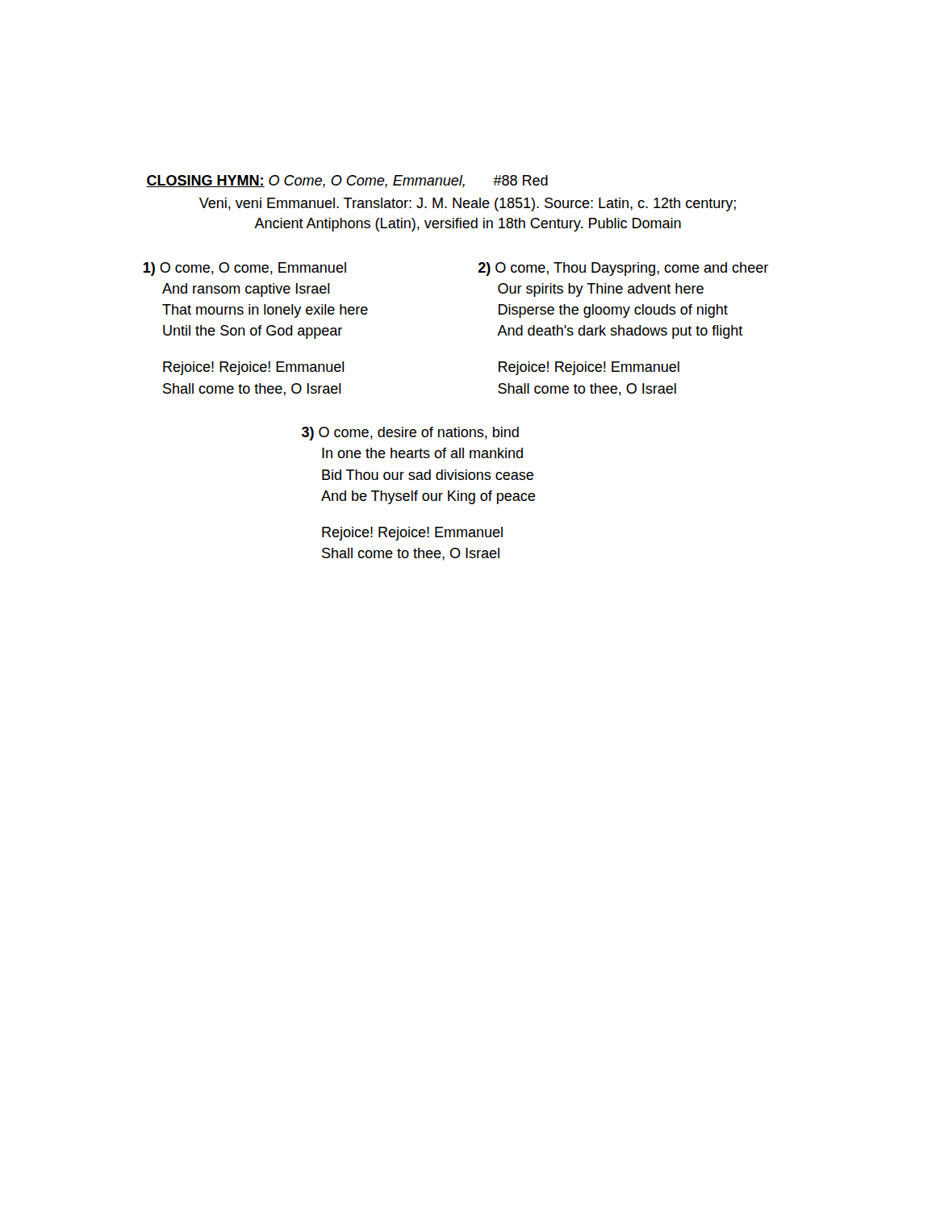CLOSING HYMN: O Come, O Come, Emmanuel, #88 Red
Veni, veni Emmanuel. Translator: J. M. Neale (1851). Source: Latin, c. 12th century;
Ancient Antiphons (Latin), versified in 18th Century. Public Domain
1) O come, O come, Emmanuel
And ransom captive Israel
That mourns in lonely exile here
Until the Son of God appear
Rejoice! Rejoice! Emmanuel
Shall come to thee, O Israel
2) O come, Thou Dayspring, come and cheer
Our spirits by Thine advent here
Disperse the gloomy clouds of night
And death's dark shadows put to flight
Rejoice! Rejoice! Emmanuel
Shall come to thee, O Israel
3) O come, desire of nations, bind
In one the hearts of all mankind
Bid Thou our sad divisions cease
And be Thyself our King of peace
Rejoice! Rejoice! Emmanuel
Shall come to thee, O Israel